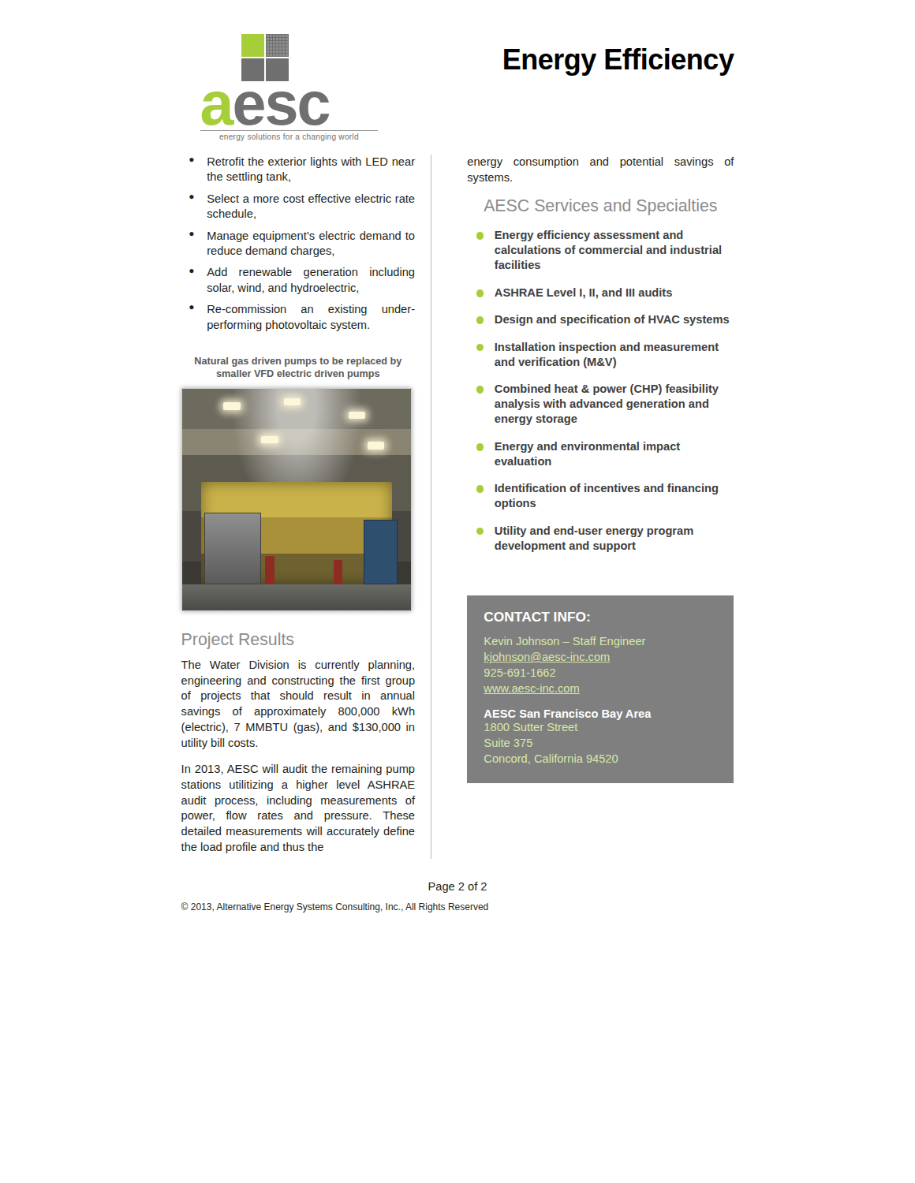aesc
energy solutions for a changing world
Energy Efficiency
Retrofit the exterior lights with LED near the settling tank,
Select a more cost effective electric rate schedule,
Manage equipment’s electric demand to reduce demand charges,
Add renewable generation including solar, wind, and hydroelectric,
Re-commission an existing under-performing photovoltaic system.
Natural gas driven pumps to be replaced by smaller VFD electric driven pumps
Project Results
The Water Division is currently planning, engineering and constructing the first group of projects that should result in annual savings of approximately 800,000 kWh (electric), 7 MMBTU (gas), and $130,000 in utility bill costs.
In 2013, AESC will audit the remaining pump stations utilitizing a higher level ASHRAE audit process, including measurements of power, flow rates and pressure. These detailed measurements will accurately define the load profile and thus the
energy consumption and potential savings of systems.
AESC Services and Specialties
Energy efficiency assessment and calculations of commercial and industrial facilities
ASHRAE Level I, II, and III audits
Design and specification of HVAC systems
Installation inspection and measurement and verification (M&V)
Combined heat & power (CHP) feasibility analysis with advanced generation and energy storage
Energy and environmental impact evaluation
Identification of incentives and financing options
Utility and end-user energy program development and support
CONTACT INFO:
Kevin Johnson – Staff Engineer
kjohnson@aesc-inc.com
925-691-1662
www.aesc-inc.com
AESC San Francisco Bay Area
1800 Sutter Street
Suite 375
Concord, California 94520
Page 2 of 2
© 2013, Alternative Energy Systems Consulting, Inc., All Rights Reserved